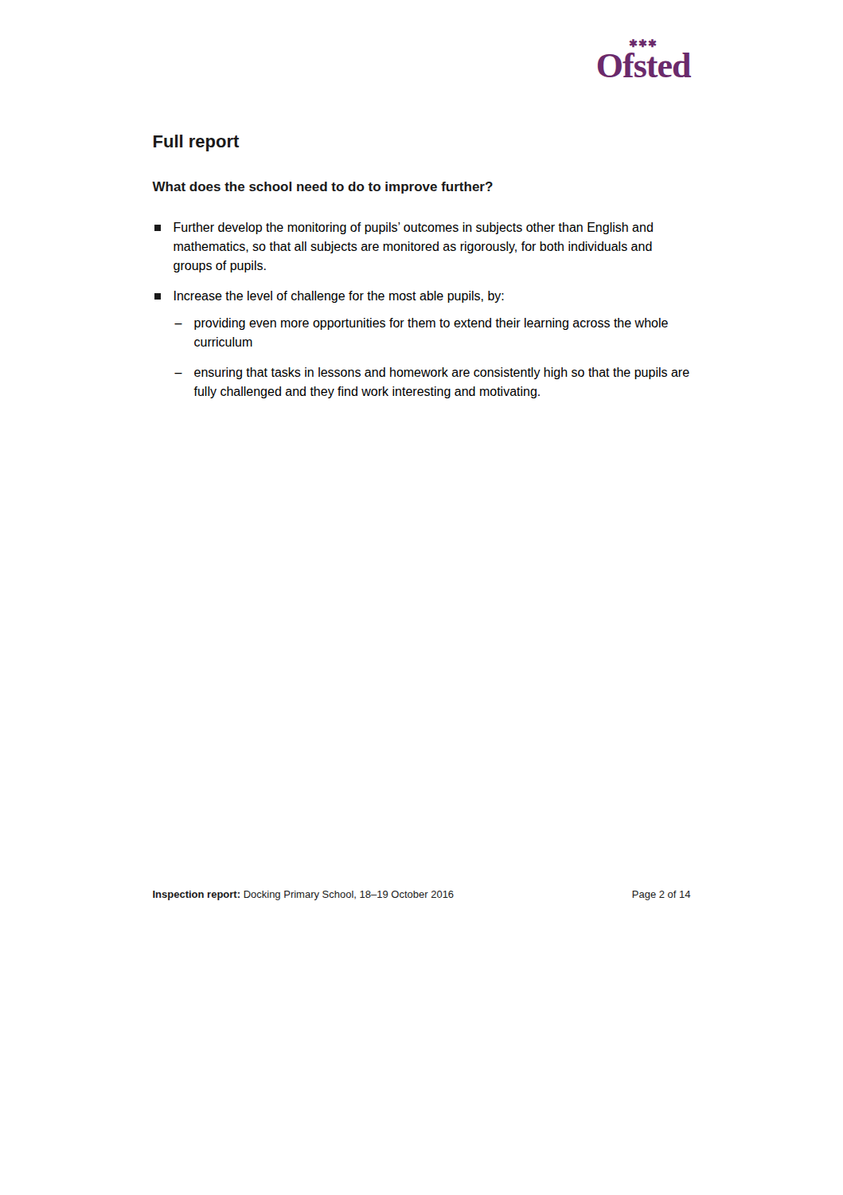✱✱✱
Ofsted
Full report
What does the school need to do to improve further?
Further develop the monitoring of pupils’ outcomes in subjects other than English and mathematics, so that all subjects are monitored as rigorously, for both individuals and groups of pupils.
Increase the level of challenge for the most able pupils, by:
providing even more opportunities for them to extend their learning across the whole curriculum
ensuring that tasks in lessons and homework are consistently high so that the pupils are fully challenged and they find work interesting and motivating.
Inspection report: Docking Primary School, 18–19 October 2016
Page 2 of 14